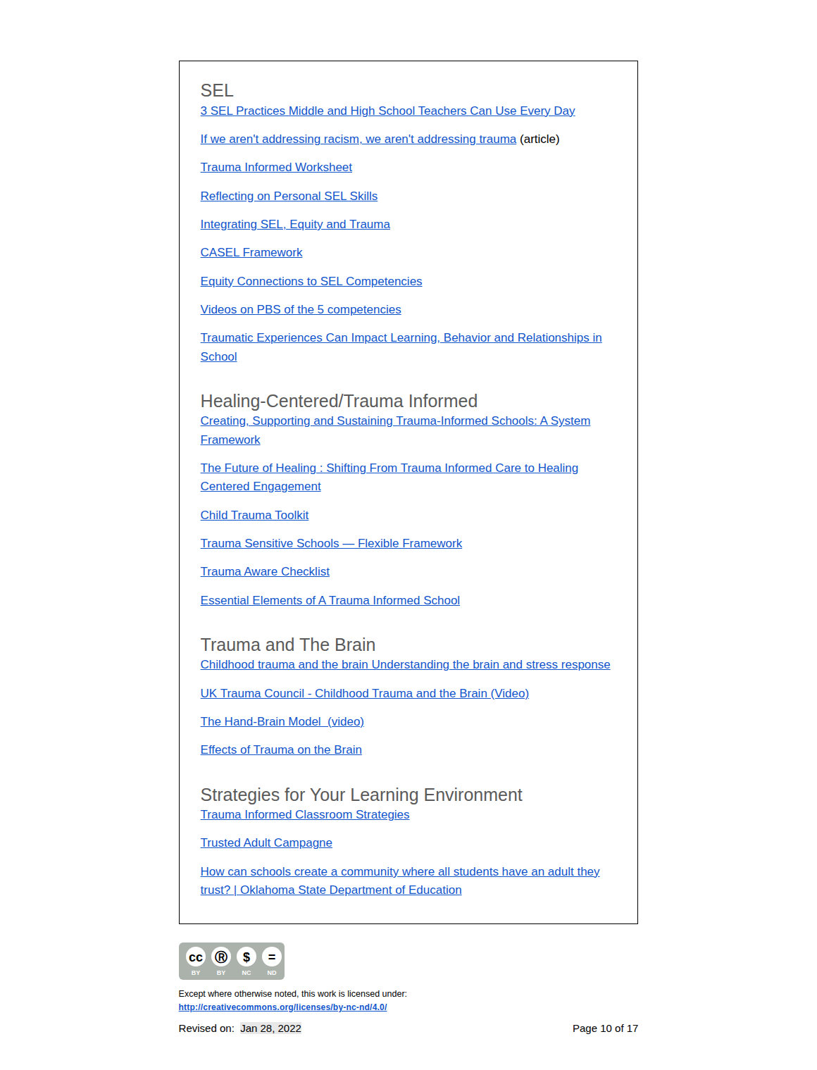SEL
3 SEL Practices Middle and High School Teachers Can Use Every Day
If we aren't addressing racism, we aren't addressing trauma (article)
Trauma Informed Worksheet
Reflecting on Personal SEL Skills
Integrating SEL, Equity and Trauma
CASEL Framework
Equity Connections to SEL Competencies
Videos on PBS of the 5 competencies
Traumatic Experiences Can Impact Learning, Behavior and Relationships in School
Healing-Centered/Trauma Informed
Creating, Supporting and Sustaining Trauma-Informed Schools: A System Framework
The Future of Healing : Shifting From Trauma Informed Care to Healing Centered Engagement
Child Trauma Toolkit
Trauma Sensitive Schools — Flexible Framework
Trauma Aware Checklist
Essential Elements of A Trauma Informed School
Trauma and The Brain
Childhood trauma and the brain Understanding the brain and stress response
UK Trauma Council - Childhood Trauma and the Brain (Video)
The Hand-Brain Model (video)
Effects of Trauma on the Brain
Strategies for Your Learning Environment
Trauma Informed Classroom Strategies
Trusted Adult Campagne
How can schools create a community where all students have an adult they trust? | Oklahoma State Department of Education
cc Ⓡ $ = BY BY NC ND
Except where otherwise noted, this work is licensed under:
http://creativecommons.org/licenses/by-nc-nd/4.0/
Revised on: Jan 28, 2022 Page 10 of 17